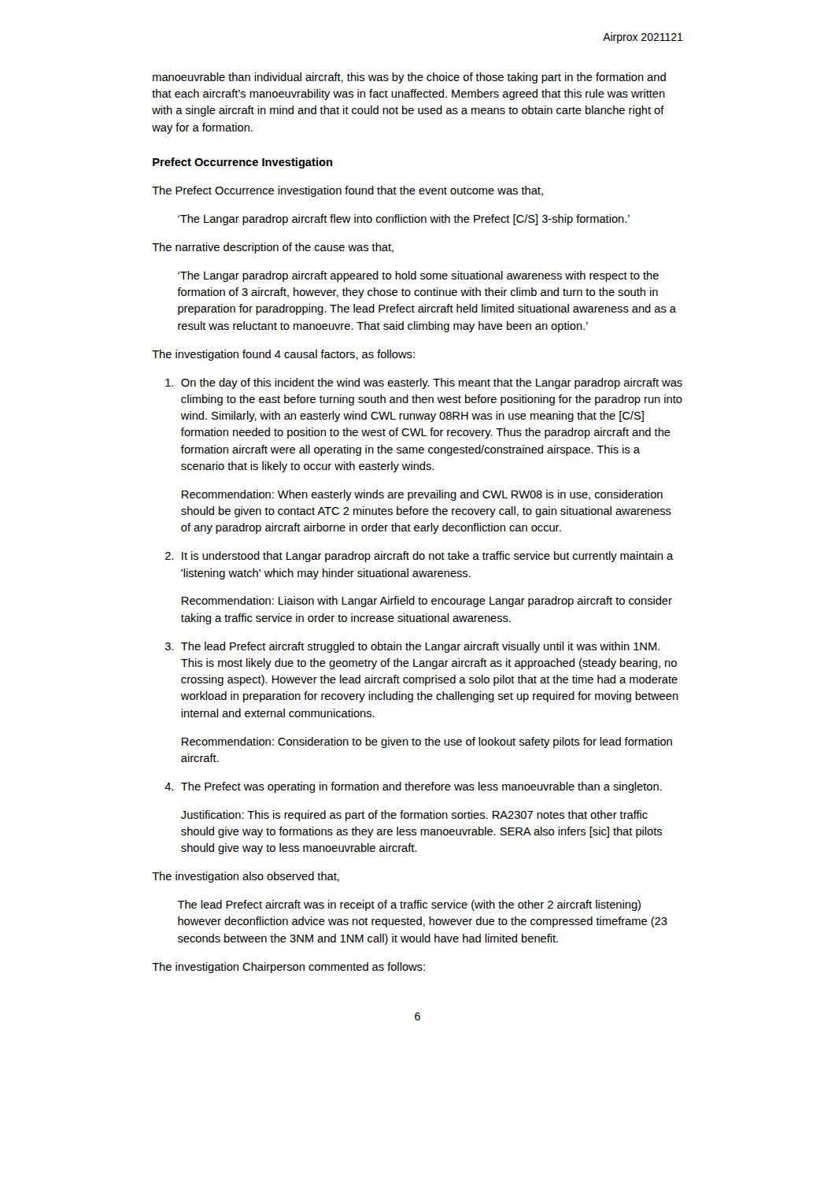Airprox 2021121
manoeuvrable than individual aircraft, this was by the choice of those taking part in the formation and that each aircraft’s manoeuvrability was in fact unaffected. Members agreed that this rule was written with a single aircraft in mind and that it could not be used as a means to obtain carte blanche right of way for a formation.
Prefect Occurrence Investigation
The Prefect Occurrence investigation found that the event outcome was that,
‘The Langar paradrop aircraft flew into confliction with the Prefect [C/S] 3-ship formation.’
The narrative description of the cause was that,
‘The Langar paradrop aircraft appeared to hold some situational awareness with respect to the formation of 3 aircraft, however, they chose to continue with their climb and turn to the south in preparation for paradropping. The lead Prefect aircraft held limited situational awareness and as a result was reluctant to manoeuvre. That said climbing may have been an option.’
The investigation found 4 causal factors, as follows:
On the day of this incident the wind was easterly. This meant that the Langar paradrop aircraft was climbing to the east before turning south and then west before positioning for the paradrop run into wind. Similarly, with an easterly wind CWL runway 08RH was in use meaning that the [C/S] formation needed to position to the west of CWL for recovery. Thus the paradrop aircraft and the formation aircraft were all operating in the same congested/constrained airspace. This is a scenario that is likely to occur with easterly winds.
Recommendation: When easterly winds are prevailing and CWL RW08 is in use, consideration should be given to contact ATC 2 minutes before the recovery call, to gain situational awareness of any paradrop aircraft airborne in order that early deconfliction can occur.
It is understood that Langar paradrop aircraft do not take a traffic service but currently maintain a 'listening watch' which may hinder situational awareness.
Recommendation: Liaison with Langar Airfield to encourage Langar paradrop aircraft to consider taking a traffic service in order to increase situational awareness.
The lead Prefect aircraft struggled to obtain the Langar aircraft visually until it was within 1NM. This is most likely due to the geometry of the Langar aircraft as it approached (steady bearing, no crossing aspect). However the lead aircraft comprised a solo pilot that at the time had a moderate workload in preparation for recovery including the challenging set up required for moving between internal and external communications.
Recommendation: Consideration to be given to the use of lookout safety pilots for lead formation aircraft.
The Prefect was operating in formation and therefore was less manoeuvrable than a singleton.
Justification: This is required as part of the formation sorties. RA2307 notes that other traffic should give way to formations as they are less manoeuvrable. SERA also infers [sic] that pilots should give way to less manoeuvrable aircraft.
The investigation also observed that,
The lead Prefect aircraft was in receipt of a traffic service (with the other 2 aircraft listening) however deconfliction advice was not requested, however due to the compressed timeframe (23 seconds between the 3NM and 1NM call) it would have had limited benefit.
The investigation Chairperson commented as follows:
6